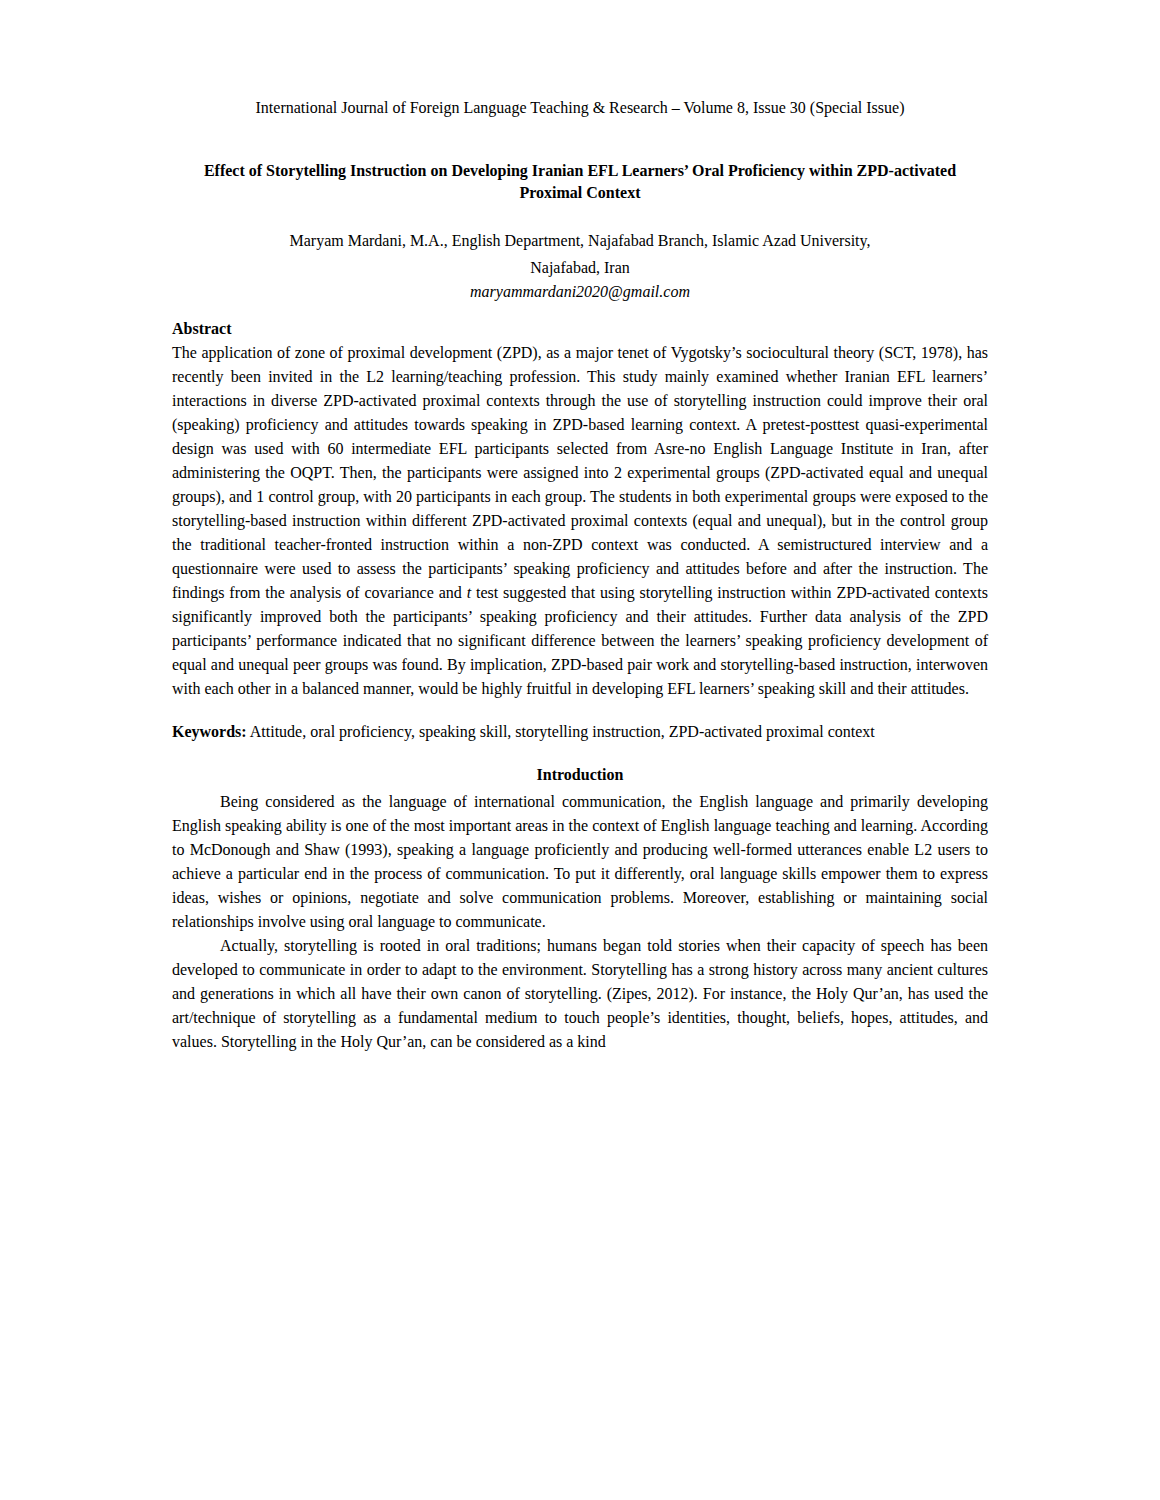International Journal of Foreign Language Teaching & Research – Volume 8, Issue 30 (Special Issue)
Effect of Storytelling Instruction on Developing Iranian EFL Learners’ Oral Proficiency within ZPD-activated Proximal Context
Maryam Mardani, M.A., English Department, Najafabad Branch, Islamic Azad University,
Najafabad, Iran
maryammardani2020@gmail.com
Abstract
The application of zone of proximal development (ZPD), as a major tenet of Vygotsky’s sociocultural theory (SCT, 1978), has recently been invited in the L2 learning/teaching profession. This study mainly examined whether Iranian EFL learners’ interactions in diverse ZPD-activated proximal contexts through the use of storytelling instruction could improve their oral (speaking) proficiency and attitudes towards speaking in ZPD-based learning context. A pretest-posttest quasi-experimental design was used with 60 intermediate EFL participants selected from Asre-no English Language Institute in Iran, after administering the OQPT. Then, the participants were assigned into 2 experimental groups (ZPD-activated equal and unequal groups), and 1 control group, with 20 participants in each group. The students in both experimental groups were exposed to the storytelling-based instruction within different ZPD-activated proximal contexts (equal and unequal), but in the control group the traditional teacher-fronted instruction within a non-ZPD context was conducted. A semistructured interview and a questionnaire were used to assess the participants’ speaking proficiency and attitudes before and after the instruction. The findings from the analysis of covariance and t test suggested that using storytelling instruction within ZPD-activated contexts significantly improved both the participants’ speaking proficiency and their attitudes. Further data analysis of the ZPD participants’ performance indicated that no significant difference between the learners’ speaking proficiency development of equal and unequal peer groups was found. By implication, ZPD-based pair work and storytelling-based instruction, interwoven with each other in a balanced manner, would be highly fruitful in developing EFL learners’ speaking skill and their attitudes.
Keywords: Attitude, oral proficiency, speaking skill, storytelling instruction, ZPD-activated proximal context
Introduction
Being considered as the language of international communication, the English language and primarily developing English speaking ability is one of the most important areas in the context of English language teaching and learning. According to McDonough and Shaw (1993), speaking a language proficiently and producing well-formed utterances enable L2 users to achieve a particular end in the process of communication. To put it differently, oral language skills empower them to express ideas, wishes or opinions, negotiate and solve communication problems. Moreover, establishing or maintaining social relationships involve using oral language to communicate.
Actually, storytelling is rooted in oral traditions; humans began told stories when their capacity of speech has been developed to communicate in order to adapt to the environment. Storytelling has a strong history across many ancient cultures and generations in which all have their own canon of storytelling. (Zipes, 2012). For instance, the Holy Qur’an, has used the art/technique of storytelling as a fundamental medium to touch people’s identities, thought, beliefs, hopes, attitudes, and values. Storytelling in the Holy Qur’an, can be considered as a kind